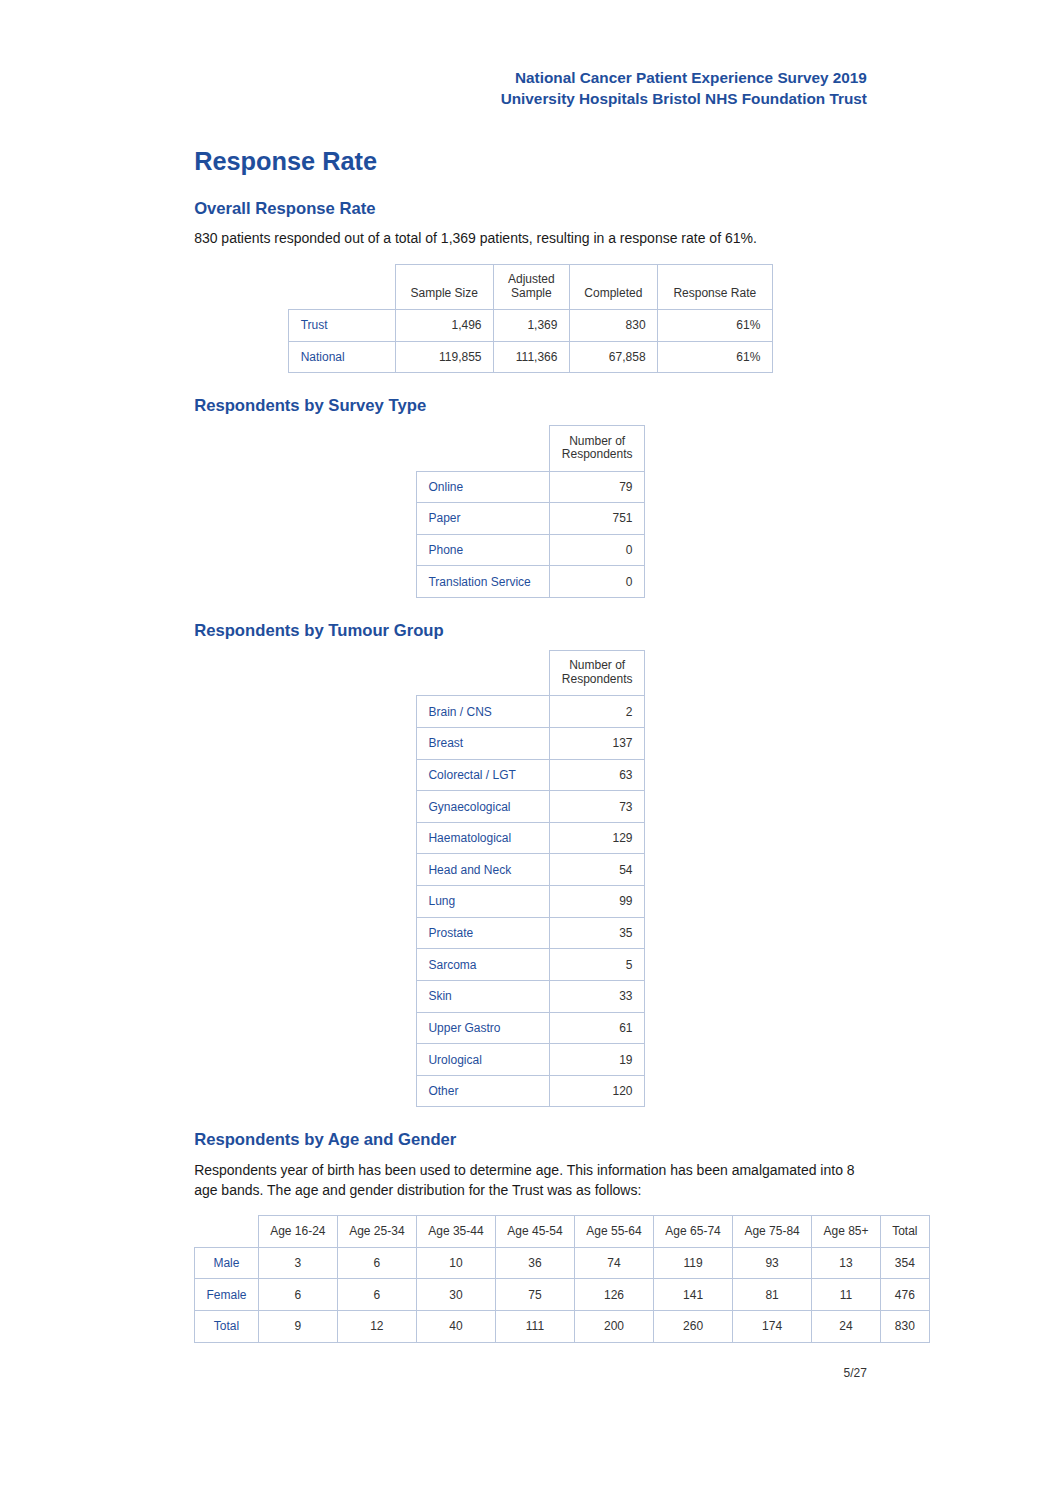National Cancer Patient Experience Survey 2019
University Hospitals Bristol NHS Foundation Trust
Response Rate
Overall Response Rate
830 patients responded out of a total of 1,369 patients, resulting in a response rate of 61%.
| | Sample Size | Adjusted Sample | Completed | Response Rate |
| --- | --- | --- | --- | --- |
| Trust | 1,496 | 1,369 | 830 | 61% |
| National | 119,855 | 111,366 | 67,858 | 61% |
Respondents by Survey Type
| | Number of Respondents |
| --- | --- |
| Online | 79 |
| Paper | 751 |
| Phone | 0 |
| Translation Service | 0 |
Respondents by Tumour Group
| | Number of Respondents |
| --- | --- |
| Brain / CNS | 2 |
| Breast | 137 |
| Colorectal / LGT | 63 |
| Gynaecological | 73 |
| Haematological | 129 |
| Head and Neck | 54 |
| Lung | 99 |
| Prostate | 35 |
| Sarcoma | 5 |
| Skin | 33 |
| Upper Gastro | 61 |
| Urological | 19 |
| Other | 120 |
Respondents by Age and Gender
Respondents year of birth has been used to determine age. This information has been amalgamated into 8 age bands. The age and gender distribution for the Trust was as follows:
| | Age 16-24 | Age 25-34 | Age 35-44 | Age 45-54 | Age 55-64 | Age 65-74 | Age 75-84 | Age 85+ | Total |
| --- | --- | --- | --- | --- | --- | --- | --- | --- | --- |
| Male | 3 | 6 | 10 | 36 | 74 | 119 | 93 | 13 | 354 |
| Female | 6 | 6 | 30 | 75 | 126 | 141 | 81 | 11 | 476 |
| Total | 9 | 12 | 40 | 111 | 200 | 260 | 174 | 24 | 830 |
5/27